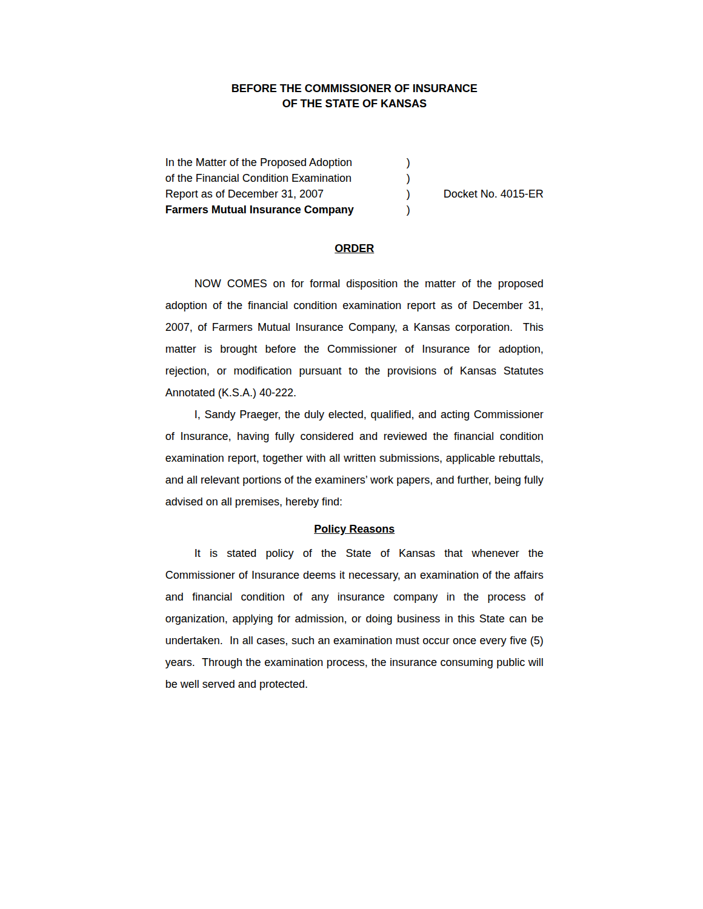BEFORE THE COMMISSIONER OF INSURANCE
OF THE STATE OF KANSAS
| In the Matter of the Proposed Adoption | ) | |
| of the Financial Condition Examination | ) | |
| Report as of December 31, 2007 | ) | Docket No. 4015-ER |
| Farmers Mutual Insurance Company | ) | |
ORDER
NOW COMES on for formal disposition the matter of the proposed adoption of the financial condition examination report as of December 31, 2007, of Farmers Mutual Insurance Company, a Kansas corporation. This matter is brought before the Commissioner of Insurance for adoption, rejection, or modification pursuant to the provisions of Kansas Statutes Annotated (K.S.A.) 40-222.
I, Sandy Praeger, the duly elected, qualified, and acting Commissioner of Insurance, having fully considered and reviewed the financial condition examination report, together with all written submissions, applicable rebuttals, and all relevant portions of the examiners’ work papers, and further, being fully advised on all premises, hereby find:
Policy Reasons
It is stated policy of the State of Kansas that whenever the Commissioner of Insurance deems it necessary, an examination of the affairs and financial condition of any insurance company in the process of organization, applying for admission, or doing business in this State can be undertaken. In all cases, such an examination must occur once every five (5) years. Through the examination process, the insurance consuming public will be well served and protected.